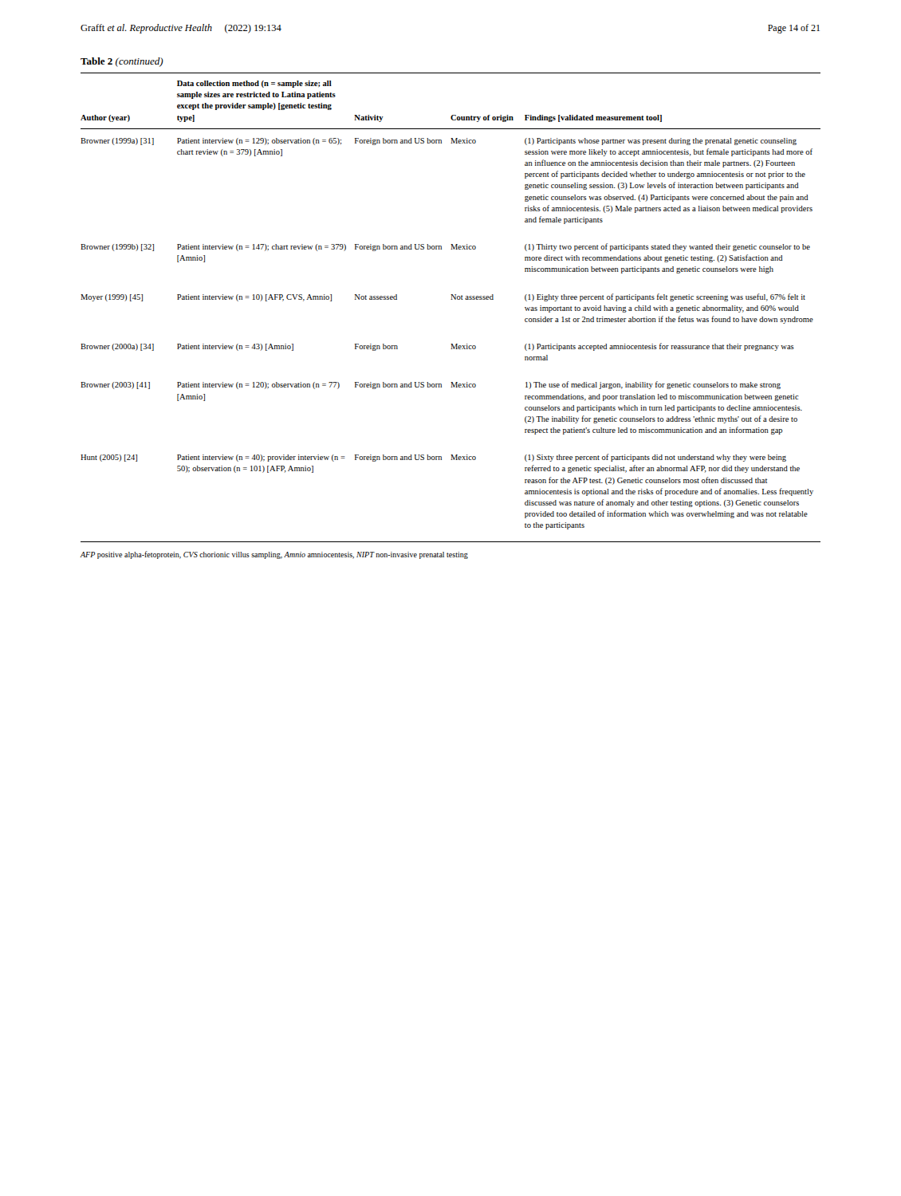Grafft et al. Reproductive Health (2022) 19:134
Page 14 of 21
Table 2 (continued)
| Author (year) | Data collection method (n = sample size; all sample sizes are restricted to Latina patients except the provider sample) [genetic testing type] | Nativity | Country of origin | Findings [validated measurement tool] |
| --- | --- | --- | --- | --- |
| Browner (1999a) [31] | Patient interview (n = 129); observation (n = 65); chart review (n = 379) [Amnio] | Foreign born and US born | Mexico | (1) Participants whose partner was present during the prenatal genetic counseling session were more likely to accept amniocentesis, but female participants had more of an influence on the amniocentesis decision than their male partners. (2) Fourteen percent of participants decided whether to undergo amniocentesis or not prior to the genetic counseling session. (3) Low levels of interaction between participants and genetic counselors was observed. (4) Participants were concerned about the pain and risks of amniocentesis. (5) Male partners acted as a liaison between medical providers and female participants |
| Browner (1999b) [32] | Patient interview (n = 147); chart review (n = 379) [Amnio] | Foreign born and US born | Mexico | (1) Thirty two percent of participants stated they wanted their genetic counselor to be more direct with recommendations about genetic testing. (2) Satisfaction and miscommunication between participants and genetic counselors were high |
| Moyer (1999) [45] | Patient interview (n = 10) [AFP, CVS, Amnio] | Not assessed | Not assessed | (1) Eighty three percent of participants felt genetic screening was useful, 67% felt it was important to avoid having a child with a genetic abnormality, and 60% would consider a 1st or 2nd trimester abortion if the fetus was found to have down syndrome |
| Browner (2000a) [34] | Patient interview (n = 43) [Amnio] | Foreign born | Mexico | (1) Participants accepted amniocentesis for reassurance that their pregnancy was normal |
| Browner (2003) [41] | Patient interview (n = 120); observation (n = 77) [Amnio] | Foreign born and US born | Mexico | 1) The use of medical jargon, inability for genetic counselors to make strong recommendations, and poor translation led to miscommunication between genetic counselors and participants which in turn led participants to decline amniocentesis. (2) The inability for genetic counselors to address 'ethnic myths' out of a desire to respect the patient's culture led to miscommunication and an information gap |
| Hunt (2005) [24] | Patient interview (n = 40); provider interview (n = 50); observation (n = 101) [AFP, Amnio] | Foreign born and US born | Mexico | (1) Sixty three percent of participants did not understand why they were being referred to a genetic specialist, after an abnormal AFP, nor did they understand the reason for the AFP test. (2) Genetic counselors most often discussed that amniocentesis is optional and the risks of procedure and of anomalies. Less frequently discussed was nature of anomaly and other testing options. (3) Genetic counselors provided too detailed of information which was overwhelming and was not relatable to the participants |
AFP positive alpha-fetoprotein, CVS chorionic villus sampling, Amnio amniocentesis, NIPT non-invasive prenatal testing